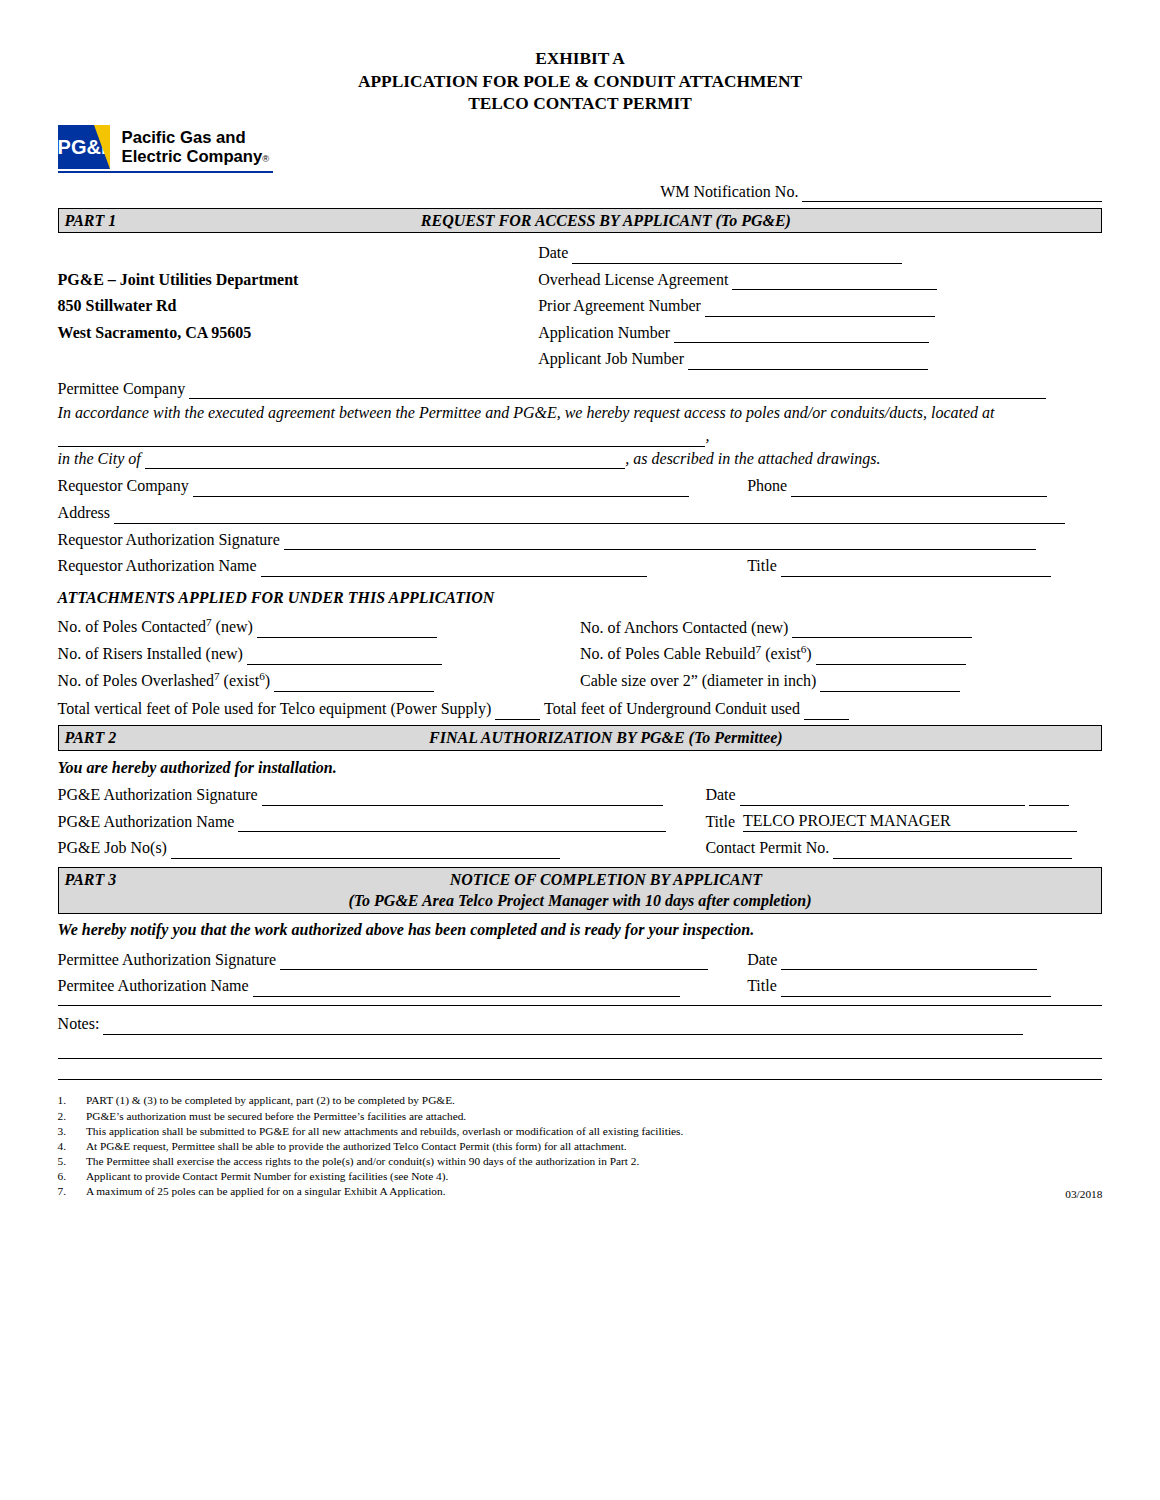EXHIBIT A
APPLICATION FOR POLE & CONDUIT ATTACHMENT
TELCO CONTACT PERMIT
PG&E Pacific Gas and
Electric Company®
WM Notification No.
PART 1 REQUEST FOR ACCESS BY APPLICANT (To PG&E)
| | Date |
| PG&E – Joint Utilities Department | Overhead License Agreement |
| 850 Stillwater Rd | Prior Agreement Number |
| West Sacramento, CA 95605 | Application Number |
| | Applicant Job Number |
Permittee Company
In accordance with the executed agreement between the Permittee and PG&E, we hereby request access to poles and/or conduits/ducts, located at ,
in the City of , as described in the attached drawings.
| Requestor Company | Phone |
| Address |
| Requestor Authorization Signature |
| Requestor Authorization Name | Title |
ATTACHMENTS APPLIED FOR UNDER THIS APPLICATION
| No. of Poles Contacted 7 (new) | No. of Anchors Contacted (new) |
| No. of Risers Installed (new) | No. of Poles Cable Rebuild 7 (exist 6 ) |
| No. of Poles Overlashed 7 (exist 6 ) | Cable size over 2” (diameter in inch) |
Total vertical feet of Pole used for Telco equipment (Power Supply) Total feet of Underground Conduit used
PART 2 FINAL AUTHORIZATION BY PG&E (To Permittee)
You are hereby authorized for installation.
| PG&E Authorization Signature | Date |
| PG&E Authorization Name | Title TELCO PROJECT MANAGER |
| PG&E Job No(s) | Contact Permit No. |
PART 3 NOTICE OF COMPLETION BY APPLICANT
(To PG&E Area Telco Project Manager with 10 days after completion)
We hereby notify you that the work authorized above has been completed and is ready for your inspection.
| Permittee Authorization Signature | Date |
| Permitee Authorization Name | Title |
Notes:
| 1. | PART (1) & (3) to be completed by applicant, part (2) to be completed by PG&E. |
| 2. | PG&E’s authorization must be secured before the Permittee’s facilities are attached. |
| 3. | This application shall be submitted to PG&E for all new attachments and rebuilds, overlash or modification of all existing facilities. |
| 4. | At PG&E request, Permittee shall be able to provide the authorized Telco Contact Permit (this form) for all attachment. |
| 5. | The Permittee shall exercise the access rights to the pole(s) and/or conduit(s) within 90 days of the authorization in Part 2. |
| 6. | Applicant to provide Contact Permit Number for existing facilities (see Note 4). |
| 7. | A maximum of 25 poles can be applied for on a singular Exhibit A Application. |
03/2018